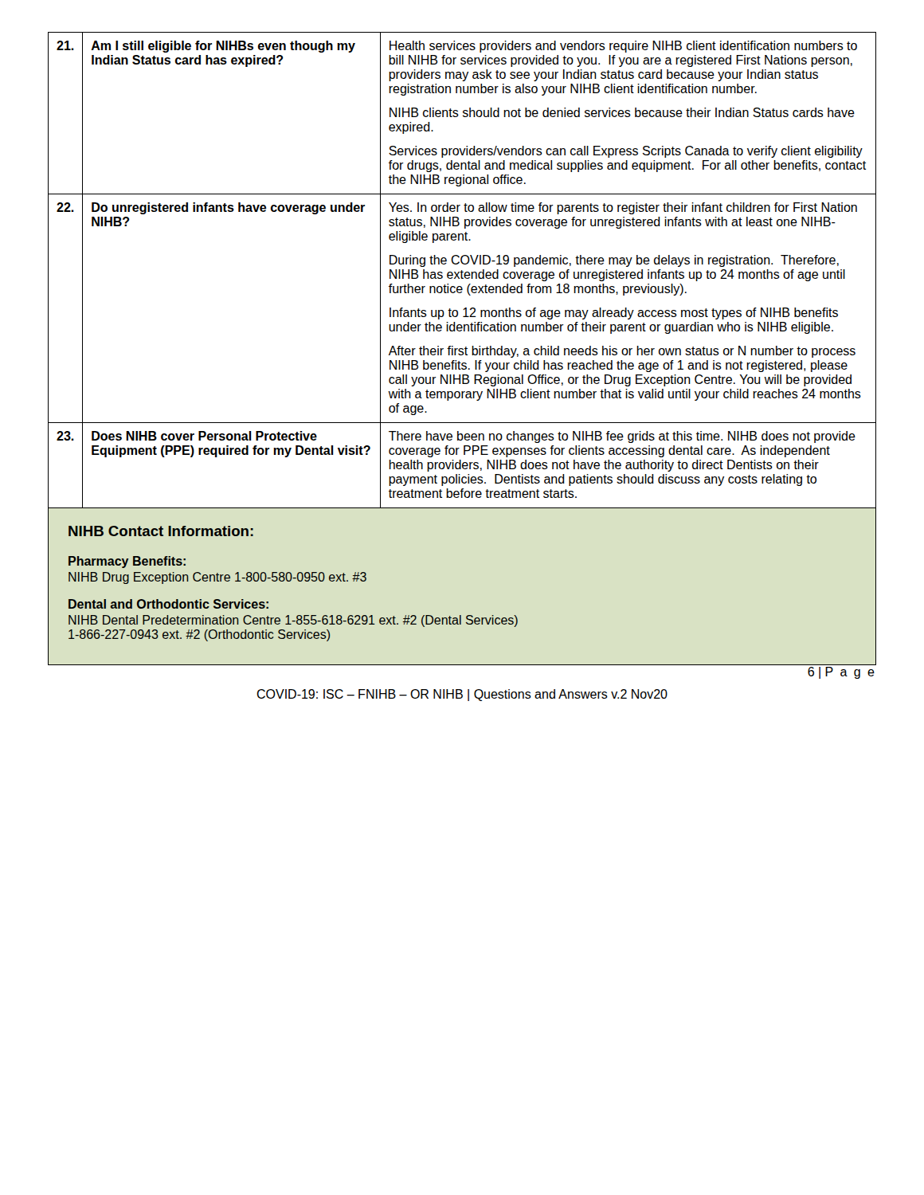| 21. | Am I still eligible for NIHBs even though my Indian Status card has expired? | Health services providers and vendors require NIHB client identification numbers to bill NIHB for services provided to you. If you are a registered First Nations person, providers may ask to see your Indian status card because your Indian status registration number is also your NIHB client identification number. NIHB clients should not be denied services because their Indian Status cards have expired. Services providers/vendors can call Express Scripts Canada to verify client eligibility for drugs, dental and medical supplies and equipment. For all other benefits, contact the NIHB regional office. |
| 22. | Do unregistered infants have coverage under NIHB? | Yes. In order to allow time for parents to register their infant children for First Nation status, NIHB provides coverage for unregistered infants with at least one NIHB-eligible parent. During the COVID-19 pandemic, there may be delays in registration. Therefore, NIHB has extended coverage of unregistered infants up to 24 months of age until further notice (extended from 18 months, previously). Infants up to 12 months of age may already access most types of NIHB benefits under the identification number of their parent or guardian who is NIHB eligible. After their first birthday, a child needs his or her own status or N number to process NIHB benefits. If your child has reached the age of 1 and is not registered, please call your NIHB Regional Office, or the Drug Exception Centre. You will be provided with a temporary NIHB client number that is valid until your child reaches 24 months of age. |
| 23. | Does NIHB cover Personal Protective Equipment (PPE) required for my Dental visit? | There have been no changes to NIHB fee grids at this time. NIHB does not provide coverage for PPE expenses for clients accessing dental care. As independent health providers, NIHB does not have the authority to direct Dentists on their payment policies. Dentists and patients should discuss any costs relating to treatment before treatment starts. |
NIHB Contact Information:
Pharmacy Benefits:
NIHB Drug Exception Centre 1-800-580-0950 ext. #3
Dental and Orthodontic Services:
NIHB Dental Predetermination Centre 1-855-618-6291 ext. #2 (Dental Services)
1-866-227-0943 ext. #2 (Orthodontic Services)
6 | P a g e
COVID-19: ISC – FNIHB – OR NIHB | Questions and Answers v.2 Nov20